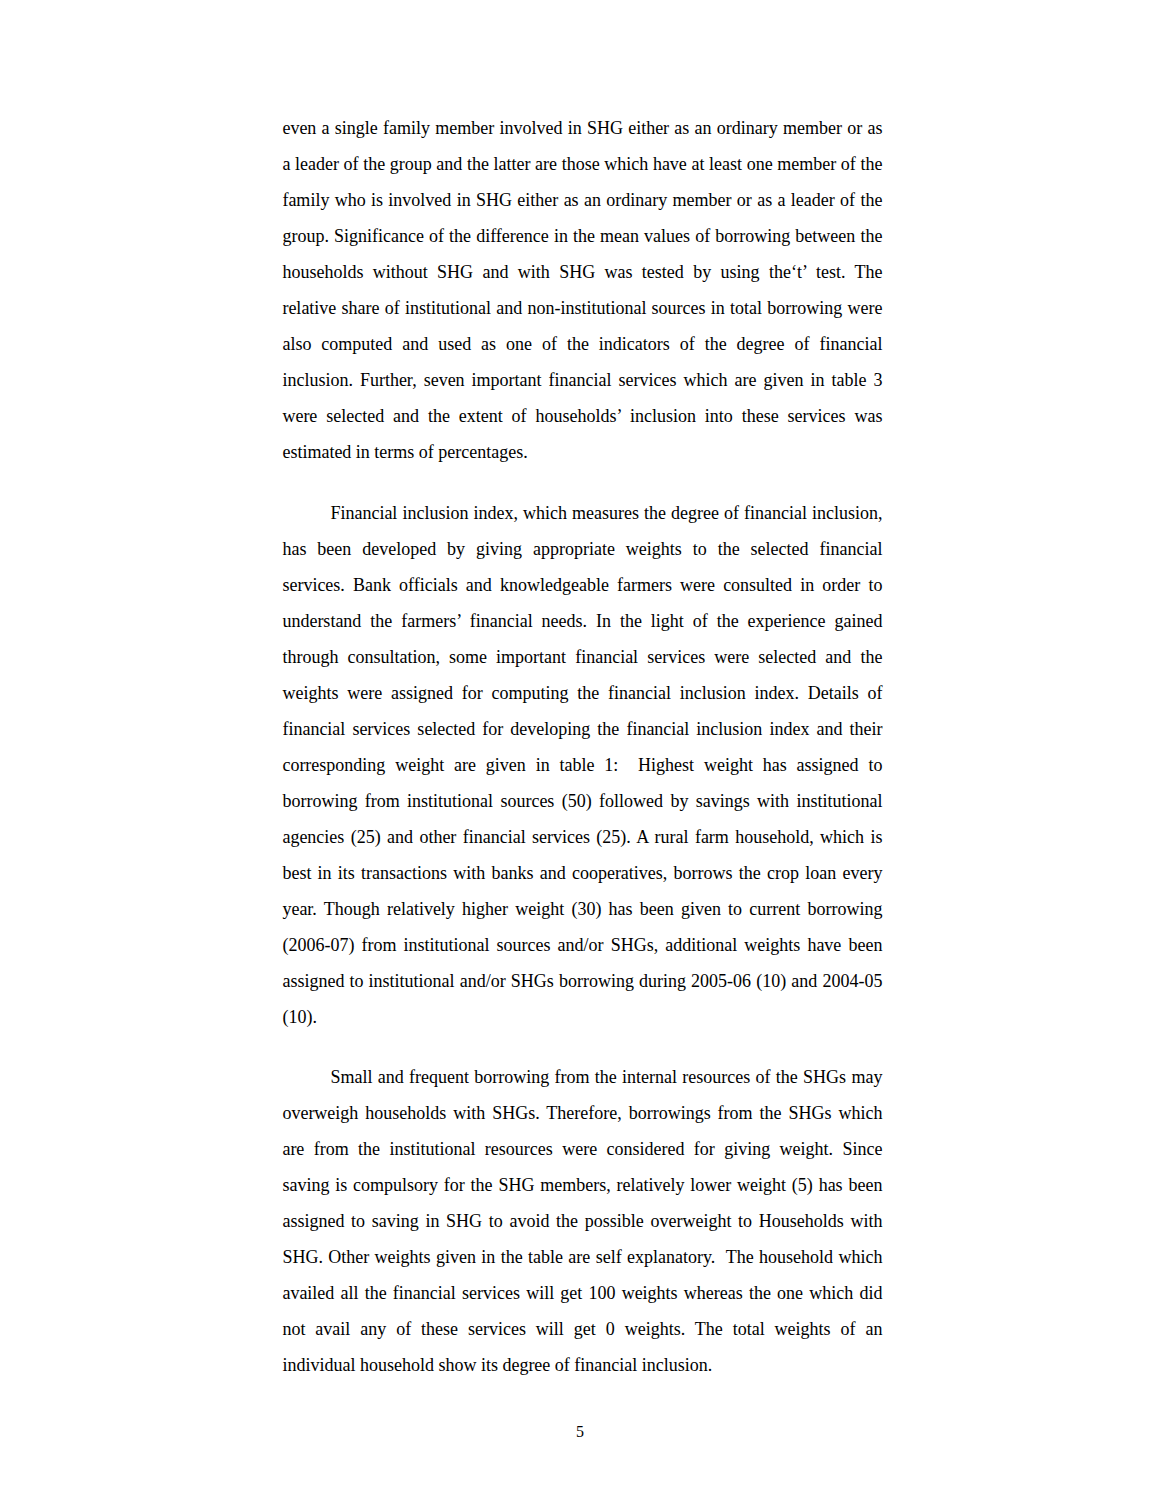even a single family member involved in SHG either as an ordinary member or as a leader of the group and the latter are those which have at least one member of the family who is involved in SHG either as an ordinary member or as a leader of the group. Significance of the difference in the mean values of borrowing between the households without SHG and with SHG was tested by using the‘t’ test. The relative share of institutional and non-institutional sources in total borrowing were also computed and used as one of the indicators of the degree of financial inclusion. Further, seven important financial services which are given in table 3 were selected and the extent of households’ inclusion into these services was estimated in terms of percentages.
Financial inclusion index, which measures the degree of financial inclusion, has been developed by giving appropriate weights to the selected financial services. Bank officials and knowledgeable farmers were consulted in order to understand the farmers’ financial needs. In the light of the experience gained through consultation, some important financial services were selected and the weights were assigned for computing the financial inclusion index. Details of financial services selected for developing the financial inclusion index and their corresponding weight are given in table 1: Highest weight has assigned to borrowing from institutional sources (50) followed by savings with institutional agencies (25) and other financial services (25). A rural farm household, which is best in its transactions with banks and cooperatives, borrows the crop loan every year. Though relatively higher weight (30) has been given to current borrowing (2006-07) from institutional sources and/or SHGs, additional weights have been assigned to institutional and/or SHGs borrowing during 2005-06 (10) and 2004-05 (10).
Small and frequent borrowing from the internal resources of the SHGs may overweigh households with SHGs. Therefore, borrowings from the SHGs which are from the institutional resources were considered for giving weight. Since saving is compulsory for the SHG members, relatively lower weight (5) has been assigned to saving in SHG to avoid the possible overweight to Households with SHG. Other weights given in the table are self explanatory. The household which availed all the financial services will get 100 weights whereas the one which did not avail any of these services will get 0 weights. The total weights of an individual household show its degree of financial inclusion.
5